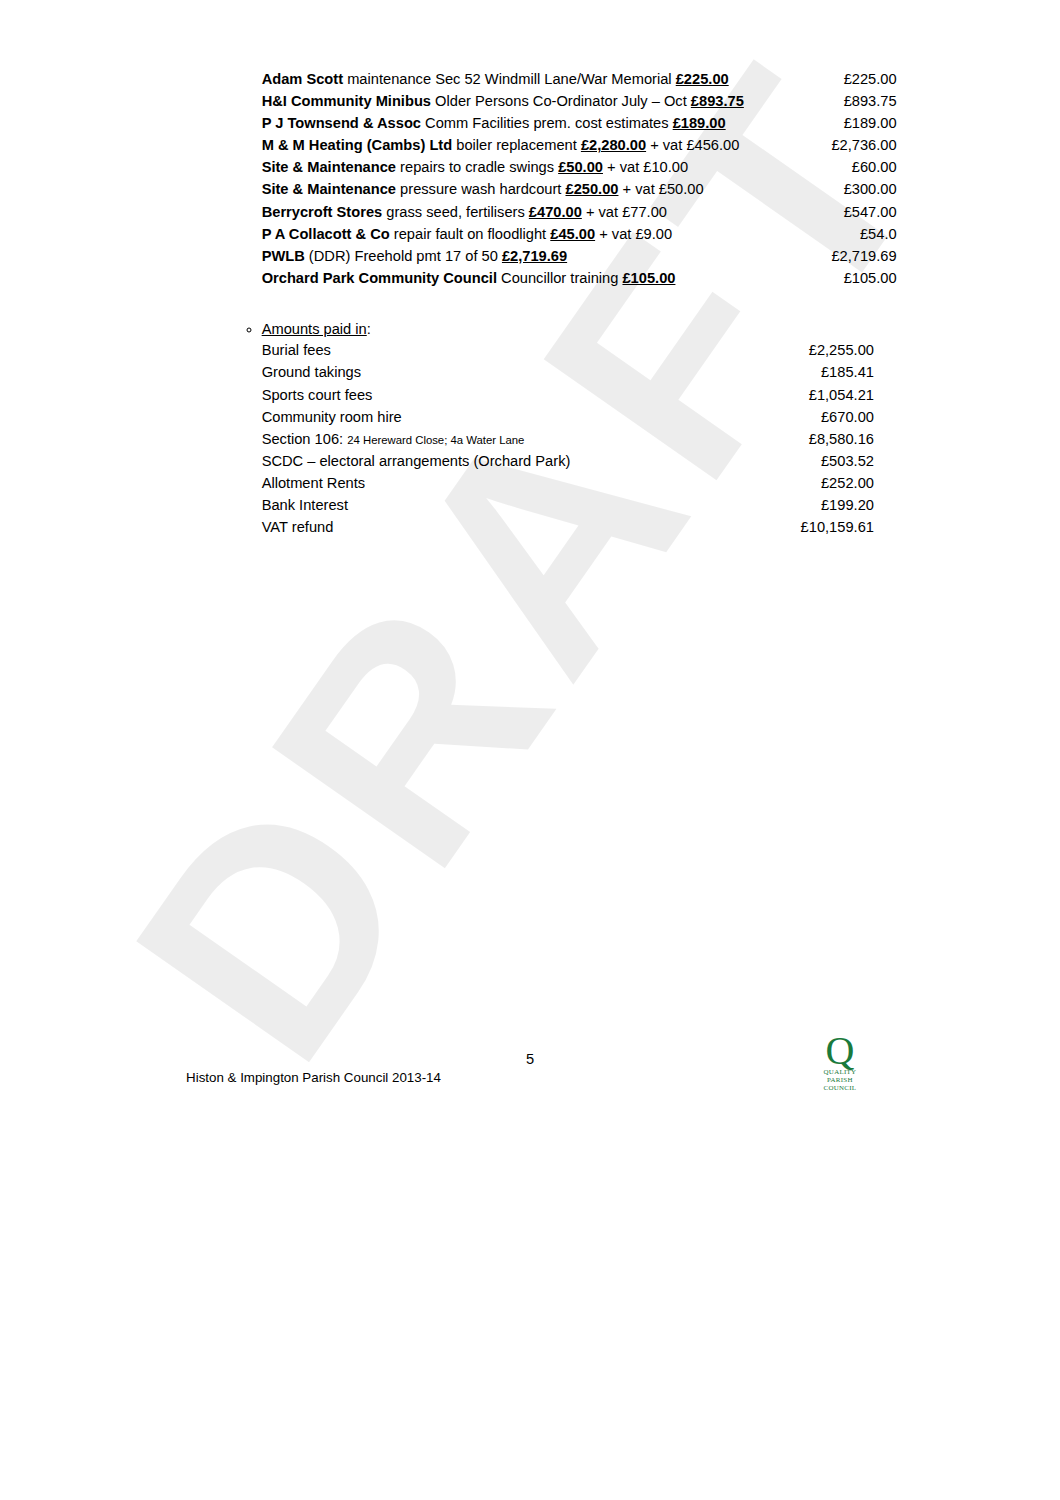DRAFT
| Adam Scott maintenance Sec 52 Windmill Lane/War Memorial £225.00 | £225.00 |
| H&I Community Minibus Older Persons Co-Ordinator July – Oct £893.75 | £893.75 |
| P J Townsend & Assoc Comm Facilities prem. cost estimates £189.00 | £189.00 |
| M & M Heating (Cambs) Ltd boiler replacement £2,280.00 + vat £456.00 | £2,736.00 |
| Site & Maintenance repairs to cradle swings £50.00 + vat £10.00 | £60.00 |
| Site & Maintenance pressure wash hardcourt £250.00 + vat £50.00 | £300.00 |
| Berrycroft Stores grass seed, fertilisers £470.00 + vat £77.00 | £547.00 |
| P A Collacott & Co repair fault on floodlight £45.00 + vat £9.00 | £54.0 |
| PWLB (DDR) Freehold pmt 17 of 50 £2,719.69 | £2,719.69 |
| Orchard Park Community Council Councillor training £105.00 | £105.00 |
Amounts paid in:
| Burial fees | £2,255.00 |
| Ground takings | £185.41 |
| Sports court fees | £1,054.21 |
| Community room hire | £670.00 |
| Section 106: 24 Hereward Close; 4a Water Lane | £8,580.16 |
| SCDC – electoral arrangements (Orchard Park) | £503.52 |
| Allotment Rents | £252.00 |
| Bank Interest | £199.20 |
| VAT refund | £10,159.61 |
5
Histon & Impington Parish Council 2013-14
Q
Quality
Parish
Council